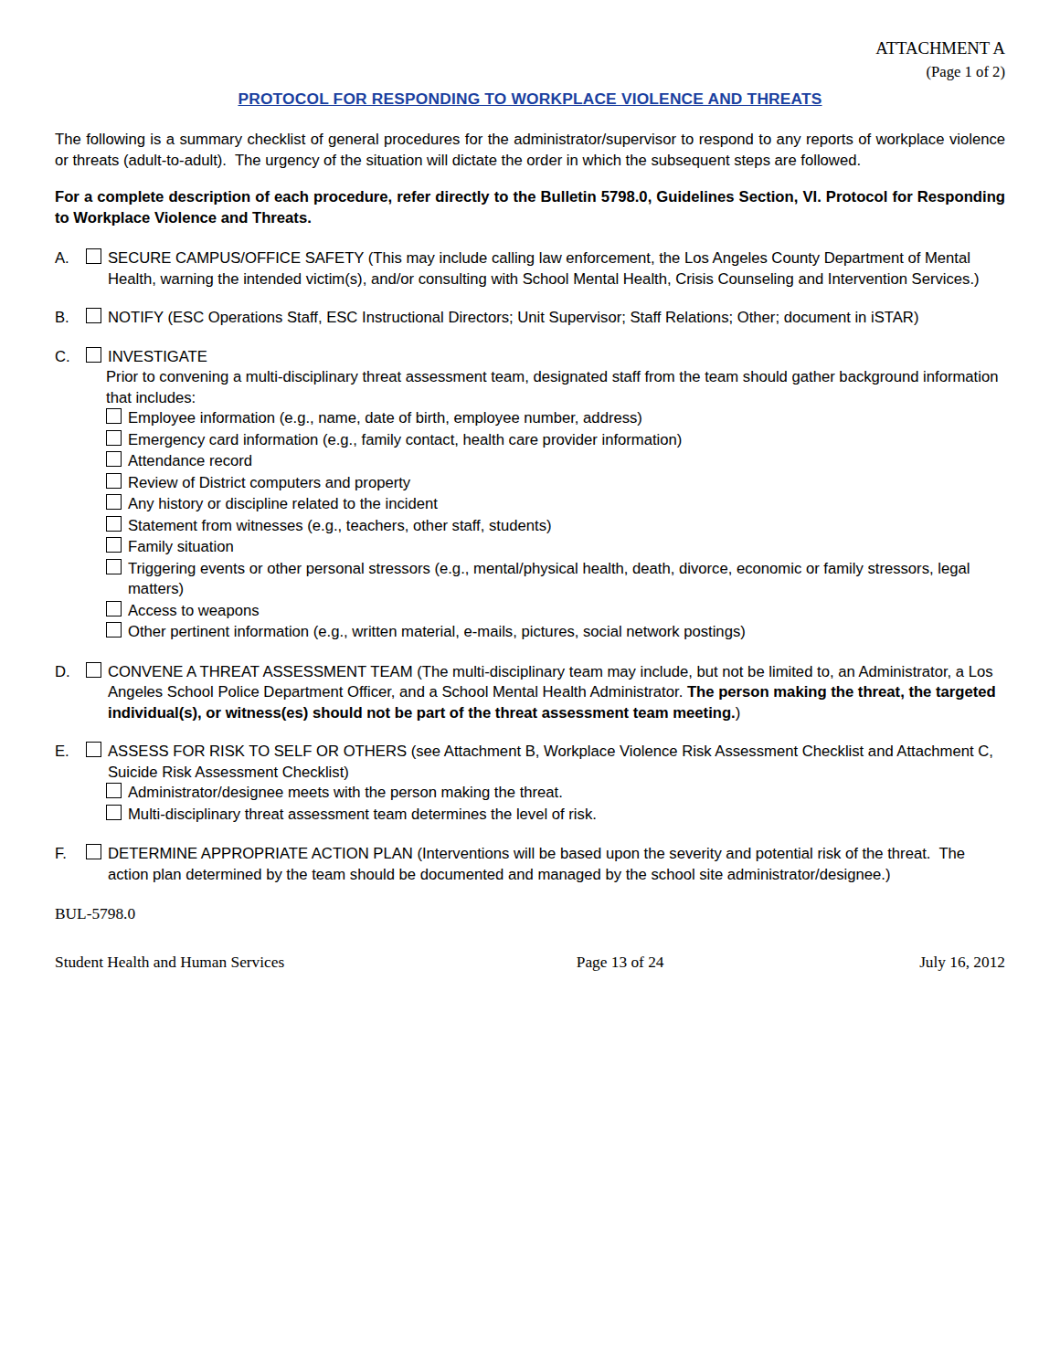ATTACHMENT A
(Page 1 of 2)
PROTOCOL FOR RESPONDING TO WORKPLACE VIOLENCE AND THREATS
The following is a summary checklist of general procedures for the administrator/supervisor to respond to any reports of workplace violence or threats (adult-to-adult). The urgency of the situation will dictate the order in which the subsequent steps are followed.
For a complete description of each procedure, refer directly to the Bulletin 5798.0, Guidelines Section, VI. Protocol for Responding to Workplace Violence and Threats.
A.
SECURE CAMPUS/OFFICE SAFETY (This may include calling law enforcement, the Los Angeles County Department of Mental Health, warning the intended victim(s), and/or consulting with School Mental Health, Crisis Counseling and Intervention Services.)
B.
NOTIFY (ESC Operations Staff, ESC Instructional Directors; Unit Supervisor; Staff Relations; Other; document in iSTAR)
C.
INVESTIGATE
Prior to convening a multi-disciplinary threat assessment team, designated staff from the team should gather background information that includes:
Employee information (e.g., name, date of birth, employee number, address)
Emergency card information (e.g., family contact, health care provider information)
Attendance record
Review of District computers and property
Any history or discipline related to the incident
Statement from witnesses (e.g., teachers, other staff, students)
Family situation
Triggering events or other personal stressors (e.g., mental/physical health, death, divorce, economic or family stressors, legal matters)
Access to weapons
Other pertinent information (e.g., written material, e-mails, pictures, social network postings)
D.
CONVENE A THREAT ASSESSMENT TEAM (The multi-disciplinary team may include, but not be limited to, an Administrator, a Los Angeles School Police Department Officer, and a School Mental Health Administrator. The person making the threat, the targeted individual(s), or witness(es) should not be part of the threat assessment team meeting.)
E.
ASSESS FOR RISK TO SELF OR OTHERS (see Attachment B, Workplace Violence Risk Assessment Checklist and Attachment C, Suicide Risk Assessment Checklist)
Administrator/designee meets with the person making the threat.
Multi-disciplinary threat assessment team determines the level of risk.
F.
DETERMINE APPROPRIATE ACTION PLAN (Interventions will be based upon the severity and potential risk of the threat. The action plan determined by the team should be documented and managed by the school site administrator/designee.)
BUL-5798.0
Student Health and Human Services
Page 13 of 24
July 16, 2012